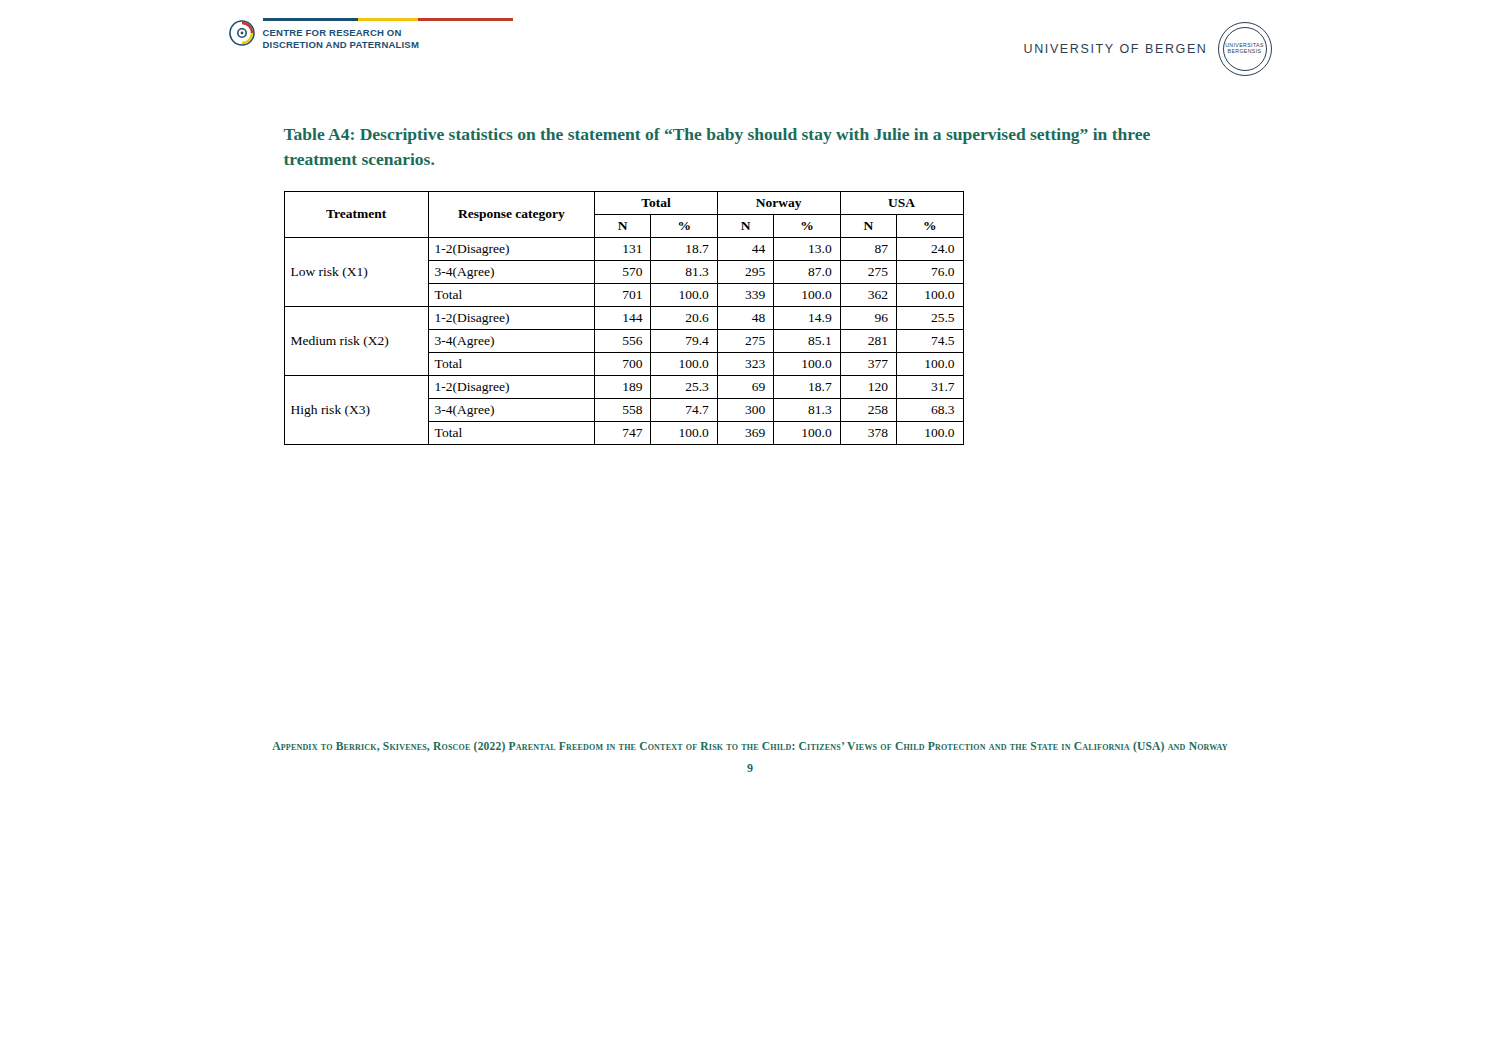CENTRE FOR RESEARCH ON
DISCRETION AND PATERNALISM
UNIVERSITY OF BERGEN
UNIVERSITAS
BERGENSIS
Table A4: Descriptive statistics on the statement of “The baby should stay with Julie in a supervised setting” in three treatment scenarios.
| Treatment | Response category | Total | Norway | USA |
| --- | --- | --- | --- | --- |
| N | % | N | % | N | % |
| Low risk (X1) | 1-2(Disagree) | 131 | 18.7 | 44 | 13.0 | 87 | 24.0 |
| 3-4(Agree) | 570 | 81.3 | 295 | 87.0 | 275 | 76.0 |
| Total | 701 | 100.0 | 339 | 100.0 | 362 | 100.0 |
| Medium risk (X2) | 1-2(Disagree) | 144 | 20.6 | 48 | 14.9 | 96 | 25.5 |
| 3-4(Agree) | 556 | 79.4 | 275 | 85.1 | 281 | 74.5 |
| Total | 700 | 100.0 | 323 | 100.0 | 377 | 100.0 |
| High risk (X3) | 1-2(Disagree) | 189 | 25.3 | 69 | 18.7 | 120 | 31.7 |
| 3-4(Agree) | 558 | 74.7 | 300 | 81.3 | 258 | 68.3 |
| Total | 747 | 100.0 | 369 | 100.0 | 378 | 100.0 |
Appendix to Berrick, Skivenes, Roscoe (2022) Parental Freedom in the Context of Risk to the Child: Citizens’ Views of Child Protection and the State in California (USA) and Norway
9